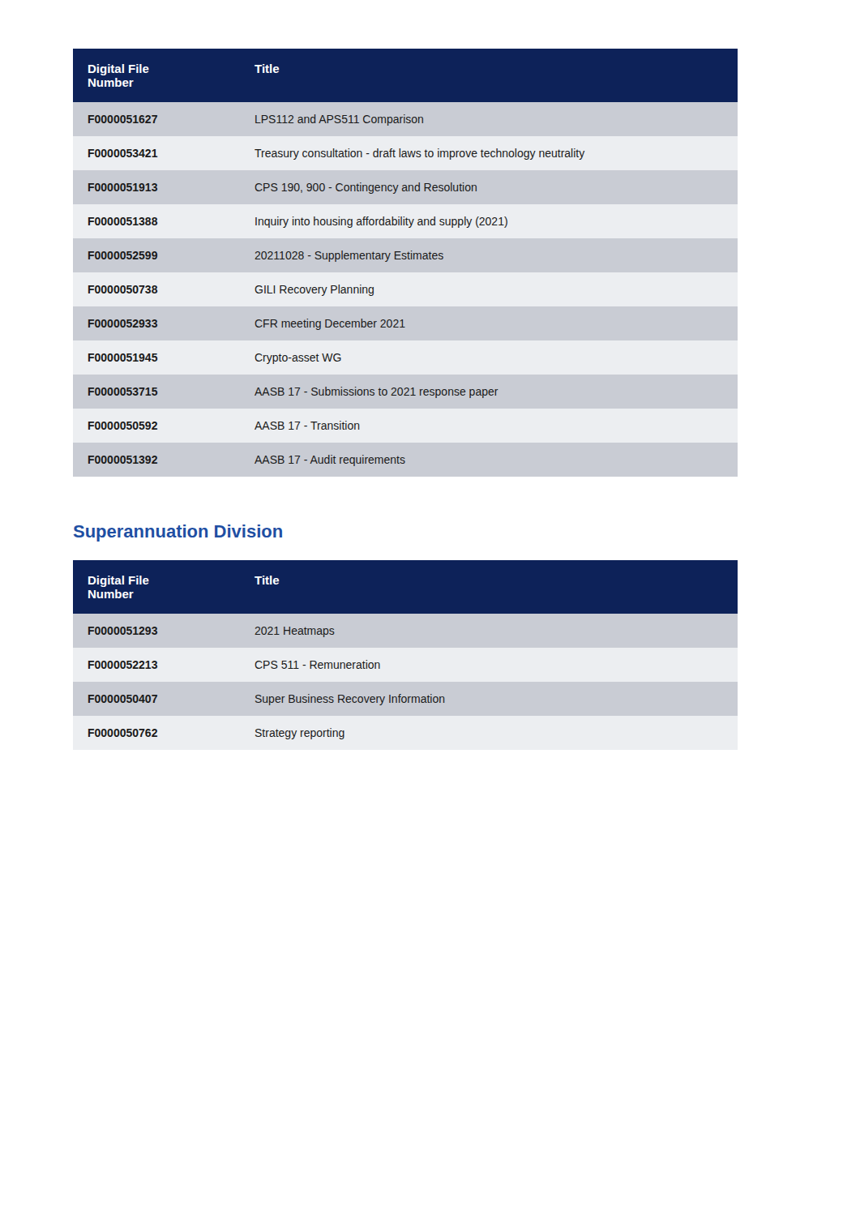| Digital File Number | Title |
| --- | --- |
| F0000051627 | LPS112 and APS511 Comparison |
| F0000053421 | Treasury consultation - draft laws to improve technology neutrality |
| F0000051913 | CPS 190, 900 - Contingency and Resolution |
| F0000051388 | Inquiry into housing affordability and supply (2021) |
| F0000052599 | 20211028 - Supplementary Estimates |
| F0000050738 | GILI Recovery Planning |
| F0000052933 | CFR meeting December 2021 |
| F0000051945 | Crypto-asset WG |
| F0000053715 | AASB 17 - Submissions to 2021 response paper |
| F0000050592 | AASB 17 - Transition |
| F0000051392 | AASB 17 - Audit requirements |
Superannuation Division
| Digital File Number | Title |
| --- | --- |
| F0000051293 | 2021 Heatmaps |
| F0000052213 | CPS 511 - Remuneration |
| F0000050407 | Super Business Recovery Information |
| F0000050762 | Strategy reporting |